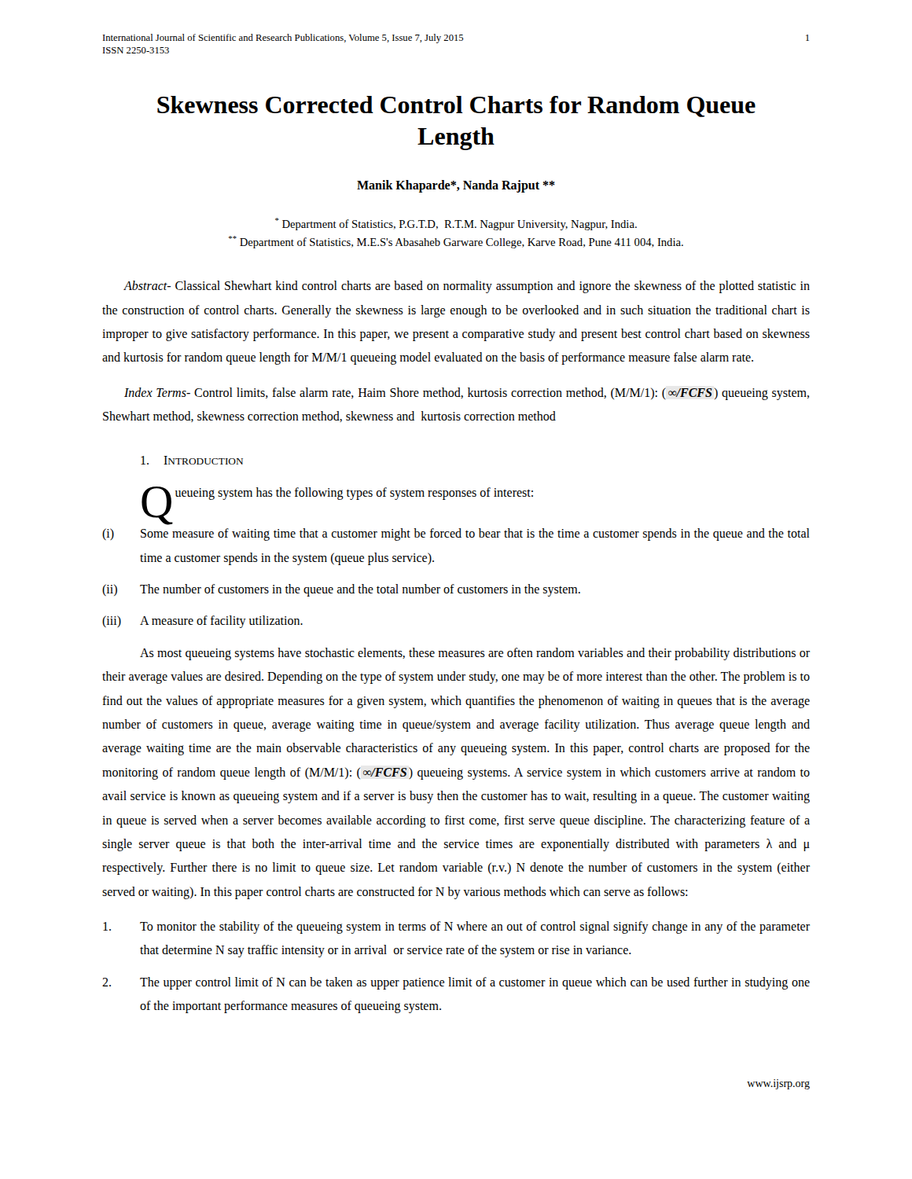1 International Journal of Scientific and Research Publications, Volume 5, Issue 7, July 2015
ISSN 2250-3153
Skewness Corrected Control Charts for Random Queue
Length
Manik Khaparde*, Nanda Rajput **
* Department of Statistics, P.G.T.D, R.T.M. Nagpur University, Nagpur, India.
** Department of Statistics, M.E.S's Abasaheb Garware College, Karve Road, Pune 411 004, India.
Abstract- Classical Shewhart kind control charts are based on normality assumption and ignore the skewness of the plotted statistic in the construction of control charts. Generally the skewness is large enough to be overlooked and in such situation the traditional chart is improper to give satisfactory performance. In this paper, we present a comparative study and present best control chart based on skewness and kurtosis for random queue length for M/M/1 queueing model evaluated on the basis of performance measure false alarm rate.
Index Terms- Control limits, false alarm rate, Haim Shore method, kurtosis correction method, (M/M/1): (∞/FCFS) queueing system, Shewhart method, skewness correction method, skewness and kurtosis correction method
1. INTRODUCTION
Queueing system has the following types of system responses of interest:
| (i) | Some measure of waiting time that a customer might be forced to bear that is the time a customer spends in the queue and the total time a customer spends in the system (queue plus service). |
| (ii) | The number of customers in the queue and the total number of customers in the system. |
| (iii) | A measure of facility utilization. |
As most queueing systems have stochastic elements, these measures are often random variables and their probability distributions or their average values are desired. Depending on the type of system under study, one may be of more interest than the other. The problem is to find out the values of appropriate measures for a given system, which quantifies the phenomenon of waiting in queues that is the average number of customers in queue, average waiting time in queue/system and average facility utilization. Thus average queue length and average waiting time are the main observable characteristics of any queueing system. In this paper, control charts are proposed for the monitoring of random queue length of (M/M/1): (∞/FCFS) queueing systems. A service system in which customers arrive at random to avail service is known as queueing system and if a server is busy then the customer has to wait, resulting in a queue. The customer waiting in queue is served when a server becomes available according to first come, first serve queue discipline. The characterizing feature of a single server queue is that both the inter-arrival time and the service times are exponentially distributed with parameters λ and μ respectively. Further there is no limit to queue size. Let random variable (r.v.) N denote the number of customers in the system (either served or waiting). In this paper control charts are constructed for N by various methods which can serve as follows:
| 1. | To monitor the stability of the queueing system in terms of N where an out of control signal signify change in any of the parameter that determine N say traffic intensity or in arrival or service rate of the system or rise in variance. |
| 2. | The upper control limit of N can be taken as upper patience limit of a customer in queue which can be used further in studying one of the important performance measures of queueing system. |
www.ijsrp.org